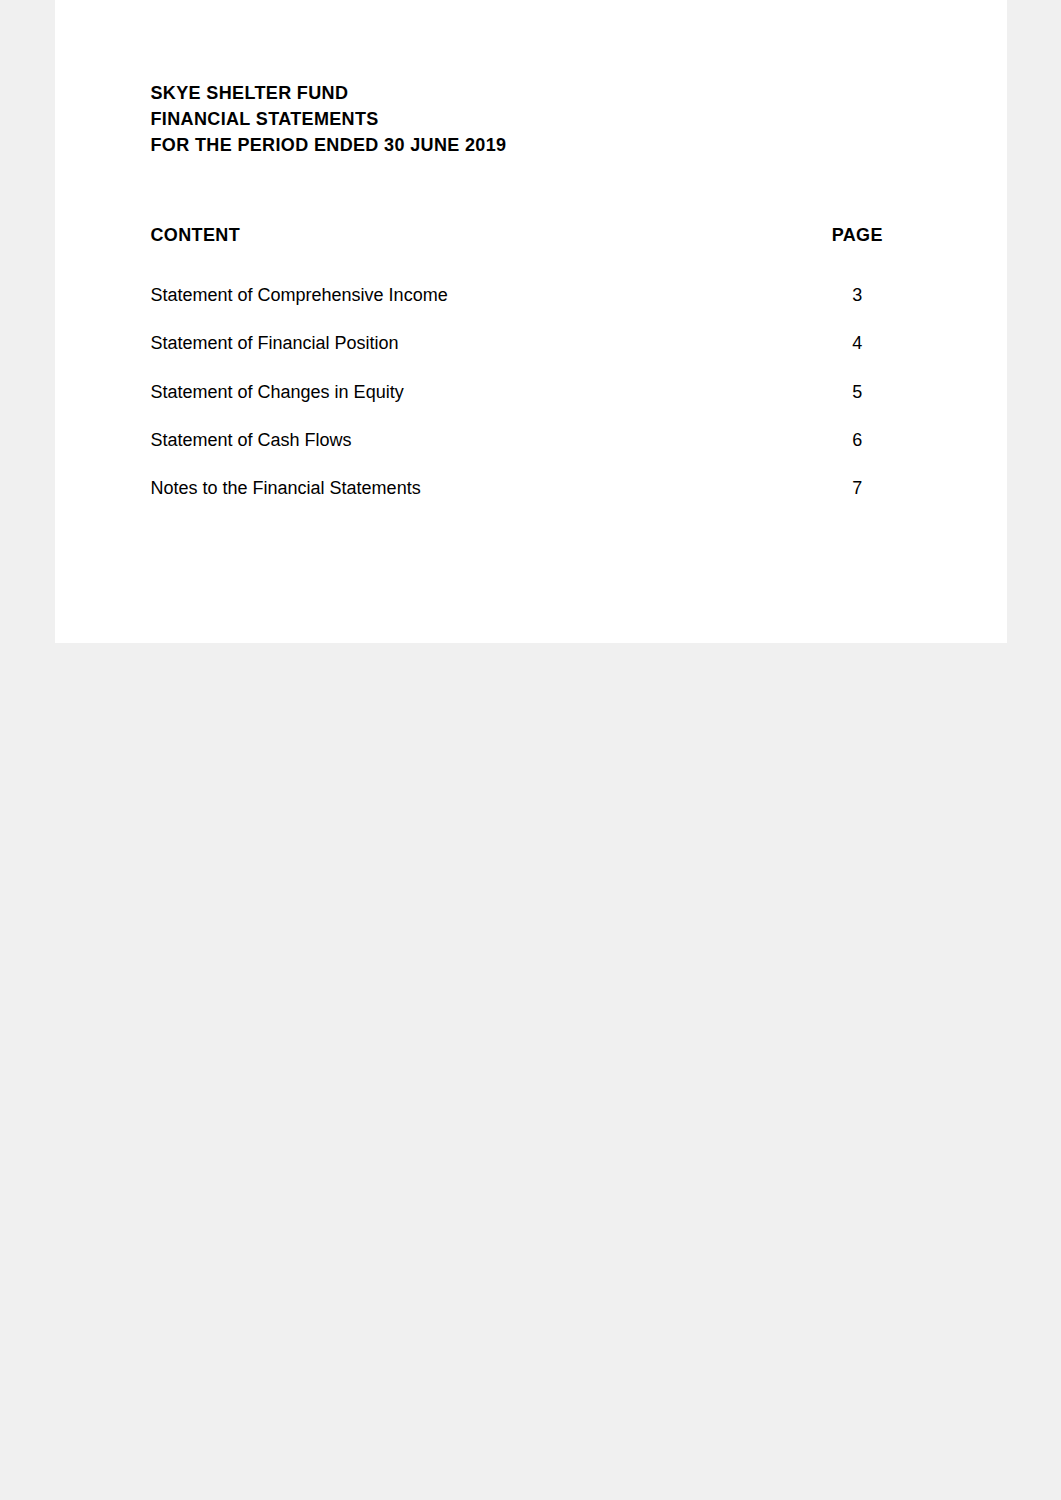SKYE SHELTER FUND
FINANCIAL STATEMENTS
FOR THE PERIOD ENDED 30 JUNE 2019
| CONTENT | PAGE |
| --- | --- |
| Statement of Comprehensive Income | 3 |
| Statement of Financial Position | 4 |
| Statement of Changes in Equity | 5 |
| Statement of Cash Flows | 6 |
| Notes to the Financial Statements | 7 |